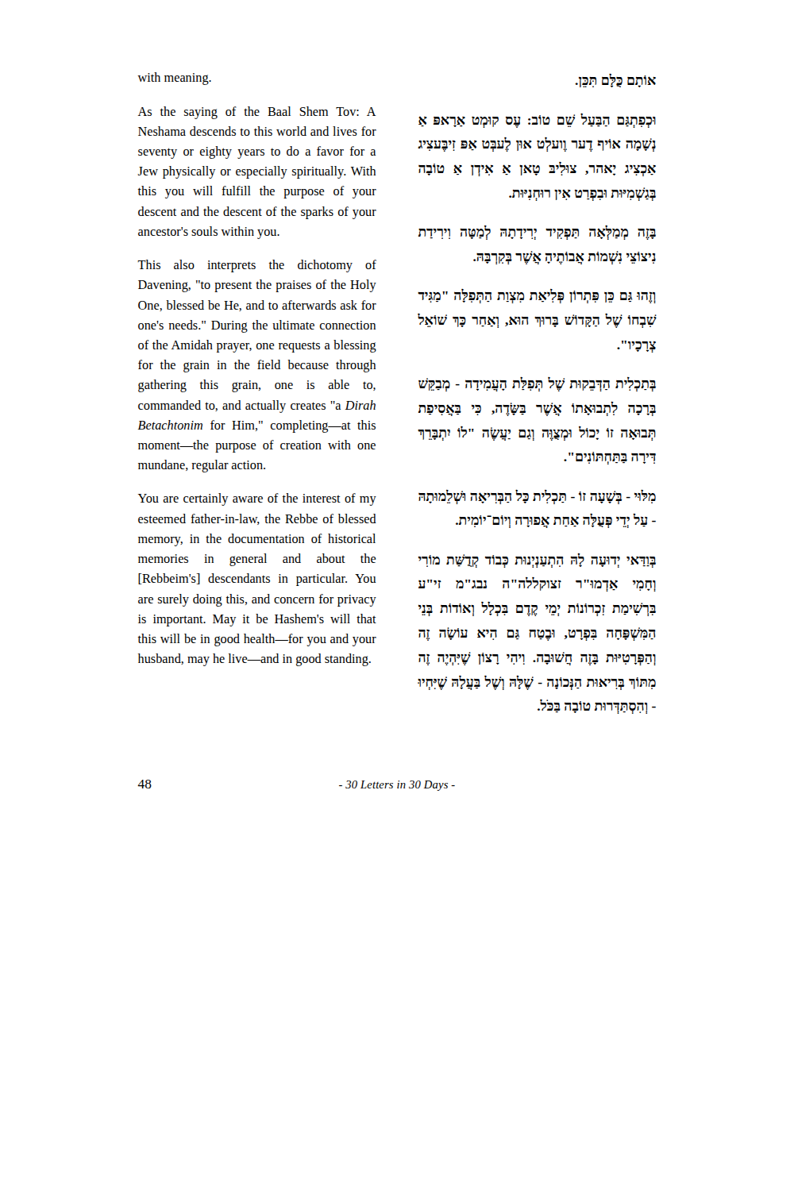with meaning.
As the saying of the Baal Shem Tov: A Neshama descends to this world and lives for seventy or eighty years to do a favor for a Jew physically or especially spiritually. With this you will fulfill the purpose of your descent and the descent of the sparks of your ancestor's souls within you.
This also interprets the dichotomy of Davening, "to present the praises of the Holy One, blessed be He, and to afterwards ask for one's needs." During the ultimate connection of the Amidah prayer, one requests a blessing for the grain in the field because through gathering this grain, one is able to, commanded to, and actually creates "a Dirah Betachtonim for Him," completing—at this moment—the purpose of creation with one mundane, regular action.
You are certainly aware of the interest of my esteemed father-in-law, the Rebbe of blessed memory, in the documentation of historical memories in general and about the [Rebbeim's] descendants in particular. You are surely doing this, and concern for privacy is important. May it be Hashem's will that this will be in good health—for you and your husband, may he live—and in good standing.
אוֹתָם כֻּלָּם תִּכֵּן.
וּכְפִתְגַּם הַבַּעַל שֵׁם טוֹב: עֶס קוּמְט אַרָאפּ אַ נְשָׁמָה אוֹיף דֶער וֶועלְט אוּן לֶעבְּט אַפּ זִיבֶּעצִיג אַכְצִיג יָאהר, צוּלִיבּ טָאן אַ אִידְן אַ טוֹבָה בְּגַשְׁמִיּוּת וּבִפְרַט אִין רוּחְנִיּוּת.
בָּזֶה מְמַלְּאָה תַּפְקִיד יְרִידָתָהּ לְמַטָּה וִירִידַת נִיצוֹצֵי נִשְׁמוֹת אֲבוֹתֶיהָ אֲשֶׁר בְּקִרְבָּהּ.
וְזֶהוּ גַּם כֵּן פִּתְרוֹן פְּלִיאַת מִצְוַת הַתְּפִלָּה "מַגִּיד שִׁבְחוֹ שֶׁל הַקָּדוֹשׁ בָּרוּךְ הוּא, וְאַחַר כָּךְ שׁוֹאֵל צְרָכָיו".
בְּתַכְלִית הַדְּבֵקוּת שֶׁל תְּפִלַּת הָעֲמִידָה - מְבַקֵּשׁ בְּרָכָה לִתְבוּאָתוֹ אֲשֶׁר בַּשָּׂדֶה, כִּי בַּאֲסִיפַת תְּבוּאָה זוֹ יָכוֹל וּמְצֻוֶּה וְגַם יַעֲשֶׂה "לוֹ יִתְבָּרֵךְ דִּירָה בַּתַּחְתּוֹנִים".
מִלּוּי - בְּשָׁעָה זוֹ - תַּכְלִית כָּל הַבְּרִיאָה וּשְׁלֵמוּתָהּ - עַל יְדֵי פְּעֻלָּה אַחַת אֲפוּרָה וְיוֹם־יוֹמִית.
בְּוַדַּאי יְדוּעָה לָהּ הִתְעַנְיְנוּת כְּבוֹד קְדֻשַּׁת מוֹרִי וְחָמִי אַדְמוּ"ר זצוקללה"ה נבג"מ זי"ע בִּרְשִׁימַת זִכְרוֹנוֹת יְמֵי קֶדֶם בִּכְלָל וְאוֹדוֹת בְּנֵי הַמִּשְׁפָּחָה בִּפְרָט, וּבֶטַח גַּם הִיא עוֹשָׂה זֶה וְהַפְּרָטִיּוּת בָּזֶה חֲשׁוּבָה. וִיהִי רָצוֹן שֶׁיִּהְיֶה זֶה מִתּוֹךְ בְּרִיאוּת הַנְּכוֹנָה - שֶׁלָּהּ וְשֶׁל בַּעֲלָהּ שֶׁיִּחְיוּ - וְהִסְתַּדְּרוּת טוֹבָה בַּכֹּל.
48
- 30 Letters in 30 Days -